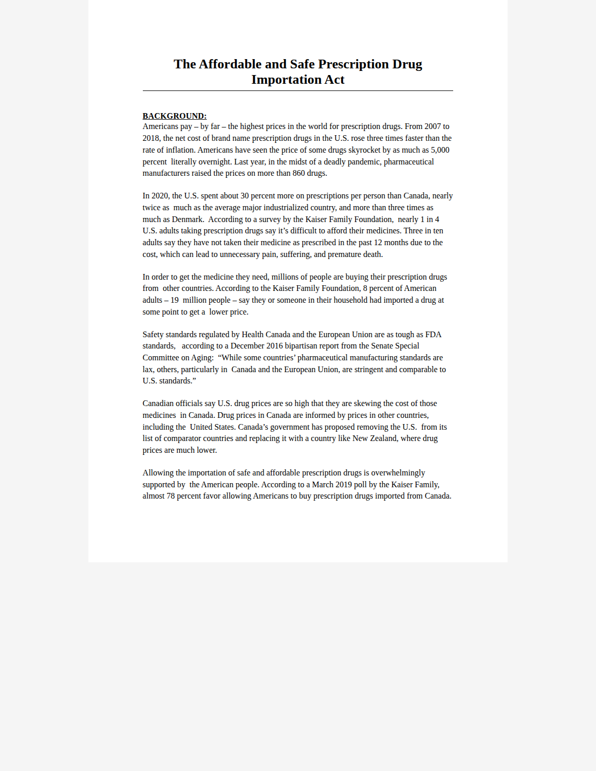The Affordable and Safe Prescription Drug Importation Act
BACKGROUND:
Americans pay – by far – the highest prices in the world for prescription drugs. From 2007 to 2018, the net cost of brand name prescription drugs in the U.S. rose three times faster than the rate of inflation. Americans have seen the price of some drugs skyrocket by as much as 5,000 percent literally overnight. Last year, in the midst of a deadly pandemic, pharmaceutical manufacturers raised the prices on more than 860 drugs.
In 2020, the U.S. spent about 30 percent more on prescriptions per person than Canada, nearly twice as much as the average major industrialized country, and more than three times as much as Denmark. According to a survey by the Kaiser Family Foundation, nearly 1 in 4 U.S. adults taking prescription drugs say it’s difficult to afford their medicines. Three in ten adults say they have not taken their medicine as prescribed in the past 12 months due to the cost, which can lead to unnecessary pain, suffering, and premature death.
In order to get the medicine they need, millions of people are buying their prescription drugs from other countries. According to the Kaiser Family Foundation, 8 percent of American adults – 19 million people – say they or someone in their household had imported a drug at some point to get a lower price.
Safety standards regulated by Health Canada and the European Union are as tough as FDA standards, according to a December 2016 bipartisan report from the Senate Special Committee on Aging: “While some countries’ pharmaceutical manufacturing standards are lax, others, particularly in Canada and the European Union, are stringent and comparable to U.S. standards.”
Canadian officials say U.S. drug prices are so high that they are skewing the cost of those medicines in Canada. Drug prices in Canada are informed by prices in other countries, including the United States. Canada’s government has proposed removing the U.S. from its list of comparator countries and replacing it with a country like New Zealand, where drug prices are much lower.
Allowing the importation of safe and affordable prescription drugs is overwhelmingly supported by the American people. According to a March 2019 poll by the Kaiser Family, almost 78 percent favor allowing Americans to buy prescription drugs imported from Canada.